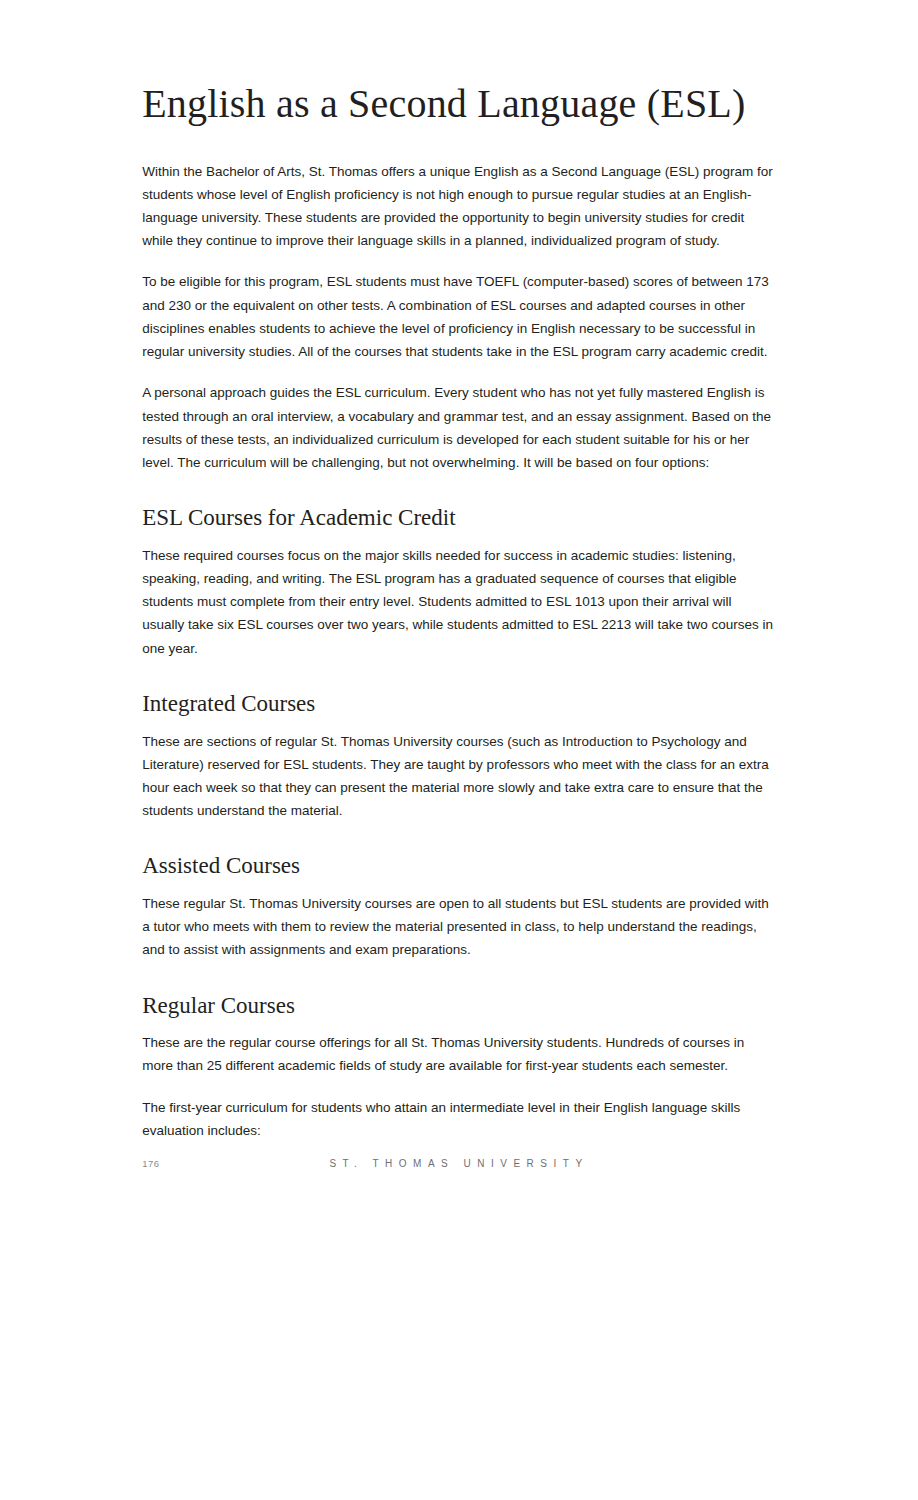English as a Second Language (ESL)
Within the Bachelor of Arts, St. Thomas offers a unique English as a Second Language (ESL) program for students whose level of English proficiency is not high enough to pursue regular studies at an English-language university. These students are provided the opportunity to begin university studies for credit while they continue to improve their language skills in a planned, individualized program of study.
To be eligible for this program, ESL students must have TOEFL (computer-based) scores of between 173 and 230 or the equivalent on other tests. A combination of ESL courses and adapted courses in other disciplines enables students to achieve the level of proficiency in English necessary to be successful in regular university studies. All of the courses that students take in the ESL program carry academic credit.
A personal approach guides the ESL curriculum. Every student who has not yet fully mastered English is tested through an oral interview, a vocabulary and grammar test, and an essay assignment. Based on the results of these tests, an individualized curriculum is developed for each student suitable for his or her level. The curriculum will be challenging, but not overwhelming. It will be based on four options:
ESL Courses for Academic Credit
These required courses focus on the major skills needed for success in academic studies: listening, speaking, reading, and writing. The ESL program has a graduated sequence of courses that eligible students must complete from their entry level. Students admitted to ESL 1013 upon their arrival will usually take six ESL courses over two years, while students admitted to ESL 2213 will take two courses in one year.
Integrated Courses
These are sections of regular St. Thomas University courses (such as Introduction to Psychology and Literature) reserved for ESL students. They are taught by professors who meet with the class for an extra hour each week so that they can present the material more slowly and take extra care to ensure that the students understand the material.
Assisted Courses
These regular St. Thomas University courses are open to all students but ESL students are provided with a tutor who meets with them to review the material presented in class, to help understand the readings, and to assist with assignments and exam preparations.
Regular Courses
These are the regular course offerings for all St. Thomas University students. Hundreds of courses in more than 25 different academic fields of study are available for first-year students each semester.
The first-year curriculum for students who attain an intermediate level in their English language skills evaluation includes:
176
St. Thomas University